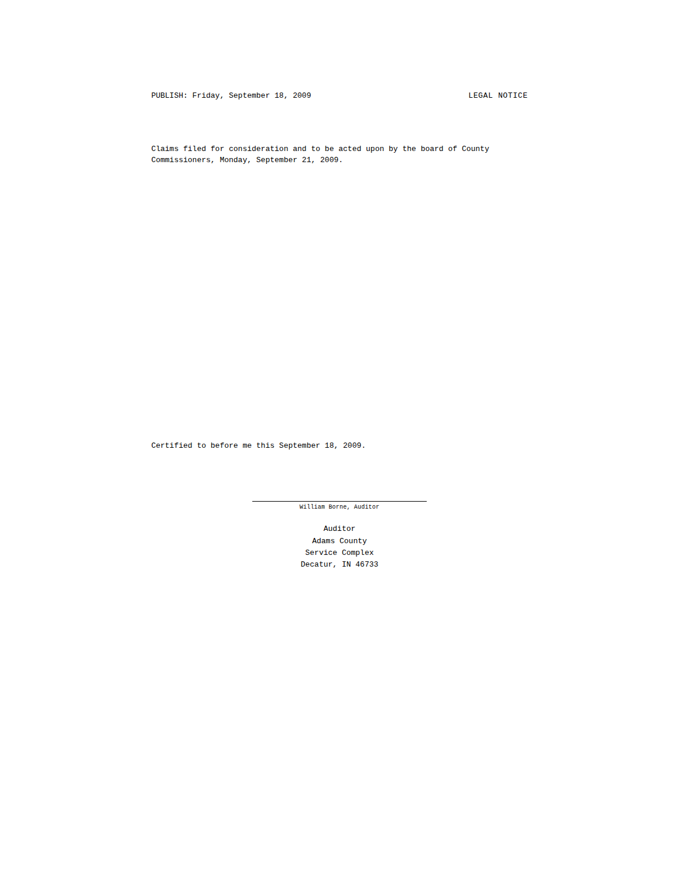PUBLISH: Friday, September 18, 2009
LEGAL NOTICE
Claims filed for consideration and to be acted upon by the board of County Commissioners, Monday, September 21, 2009.
Certified to before me this September 18, 2009.
William Borne, Auditor
Auditor
Adams County
Service Complex
Decatur, IN 46733